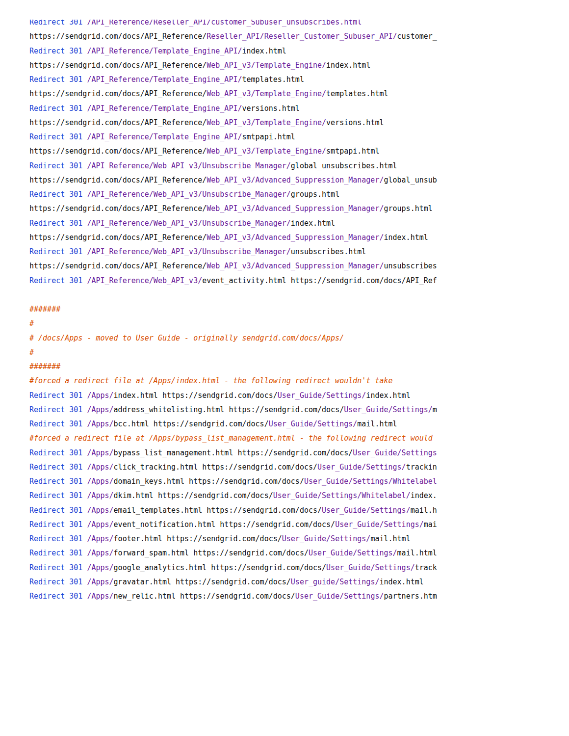Redirect 301 /API_Reference/Reseller_API/customer_Subuser_unsubscribes.html https://sendgrid.com/docs/API_Reference/Reseller_API/Reseller_Customer_Subuser_API/customer_ Redirect 301 /API_Reference/Template_Engine_API/index.html https://sendgrid.com/docs/API_Reference/Web_API_v3/Template_Engine/index.html Redirect 301 /API_Reference/Template_Engine_API/templates.html https://sendgrid.com/docs/API_Reference/Web_API_v3/Template_Engine/templates.html Redirect 301 /API_Reference/Template_Engine_API/versions.html https://sendgrid.com/docs/API_Reference/Web_API_v3/Template_Engine/versions.html Redirect 301 /API_Reference/Template_Engine_API/smtpapi.html https://sendgrid.com/docs/API_Reference/Web_API_v3/Template_Engine/smtpapi.html Redirect 301 /API_Reference/Web_API_v3/Unsubscribe_Manager/global_unsubscribes.html https://sendgrid.com/docs/API_Reference/Web_API_v3/Advanced_Suppression_Manager/global_unsub Redirect 301 /API_Reference/Web_API_v3/Unsubscribe_Manager/groups.html https://sendgrid.com/docs/API_Reference/Web_API_v3/Advanced_Suppression_Manager/groups.html Redirect 301 /API_Reference/Web_API_v3/Unsubscribe_Manager/index.html https://sendgrid.com/docs/API_Reference/Web_API_v3/Advanced_Suppression_Manager/index.html Redirect 301 /API_Reference/Web_API_v3/Unsubscribe_Manager/unsubscribes.html https://sendgrid.com/docs/API_Reference/Web_API_v3/Advanced_Suppression_Manager/unsubscribes Redirect 301 /API_Reference/Web_API_v3/event_activity.html https://sendgrid.com/docs/API_Ref ####### # # /docs/Apps - moved to User Guide - originally sendgrid.com/docs/Apps/ # ####### #forced a redirect file at /Apps/index.html - the following redirect wouldn't take Redirect 301 /Apps/index.html https://sendgrid.com/docs/User_Guide/Settings/index.html Redirect 301 /Apps/address_whitelisting.html https://sendgrid.com/docs/User_Guide/Settings/m Redirect 301 /Apps/bcc.html https://sendgrid.com/docs/User_Guide/Settings/mail.html #forced a redirect file at /Apps/bypass_list_management.html - the following redirect would Redirect 301 /Apps/bypass_list_management.html https://sendgrid.com/docs/User_Guide/Settings Redirect 301 /Apps/click_tracking.html https://sendgrid.com/docs/User_Guide/Settings/trackin Redirect 301 /Apps/domain_keys.html https://sendgrid.com/docs/User_Guide/Settings/Whitelabel Redirect 301 /Apps/dkim.html https://sendgrid.com/docs/User_Guide/Settings/Whitelabel/index. Redirect 301 /Apps/email_templates.html https://sendgrid.com/docs/User_Guide/Settings/mail.h Redirect 301 /Apps/event_notification.html https://sendgrid.com/docs/User_Guide/Settings/mai Redirect 301 /Apps/footer.html https://sendgrid.com/docs/User_Guide/Settings/mail.html Redirect 301 /Apps/forward_spam.html https://sendgrid.com/docs/User_Guide/Settings/mail.html Redirect 301 /Apps/google_analytics.html https://sendgrid.com/docs/User_Guide/Settings/track Redirect 301 /Apps/gravatar.html https://sendgrid.com/docs/User_guide/Settings/index.html Redirect 301 /Apps/new_relic.html https://sendgrid.com/docs/User_Guide/Settings/partners.htm